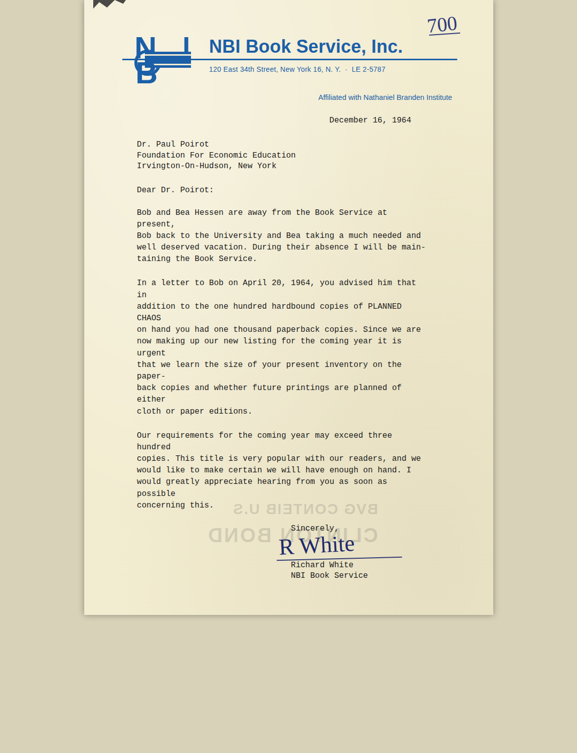700
N I B
NBI Book Service, Inc.
120 East 34th Street, New York 16, N. Y. · LE 2-5787
Affiliated with Nathaniel Branden Institute
December 16, 1964
Dr. Paul Poirot
Foundation For Economic Education
Irvington-On-Hudson, New York
Dear Dr. Poirot:
Bob and Bea Hessen are away from the Book Service at present,
Bob back to the University and Bea taking a much needed and
well deserved vacation. During their absence I will be main-
taining the Book Service.
In a letter to Bob on April 20, 1964, you advised him that in
addition to the one hundred hardbound copies of PLANNED CHAOS
on hand you had one thousand paperback copies. Since we are
now making up our new listing for the coming year it is urgent
that we learn the size of your present inventory on the paper-
back copies and whether future printings are planned of either
cloth or paper editions.
Our requirements for the coming year may exceed three hundred
copies. This title is very popular with our readers, and we
would like to make certain we will have enough on hand. I
would greatly appreciate hearing from you as soon as possible
concerning this.
Sincerely,
R White
Richard White
NBI Book Service
BVG CONTEIB U.S
CLINTON BOND